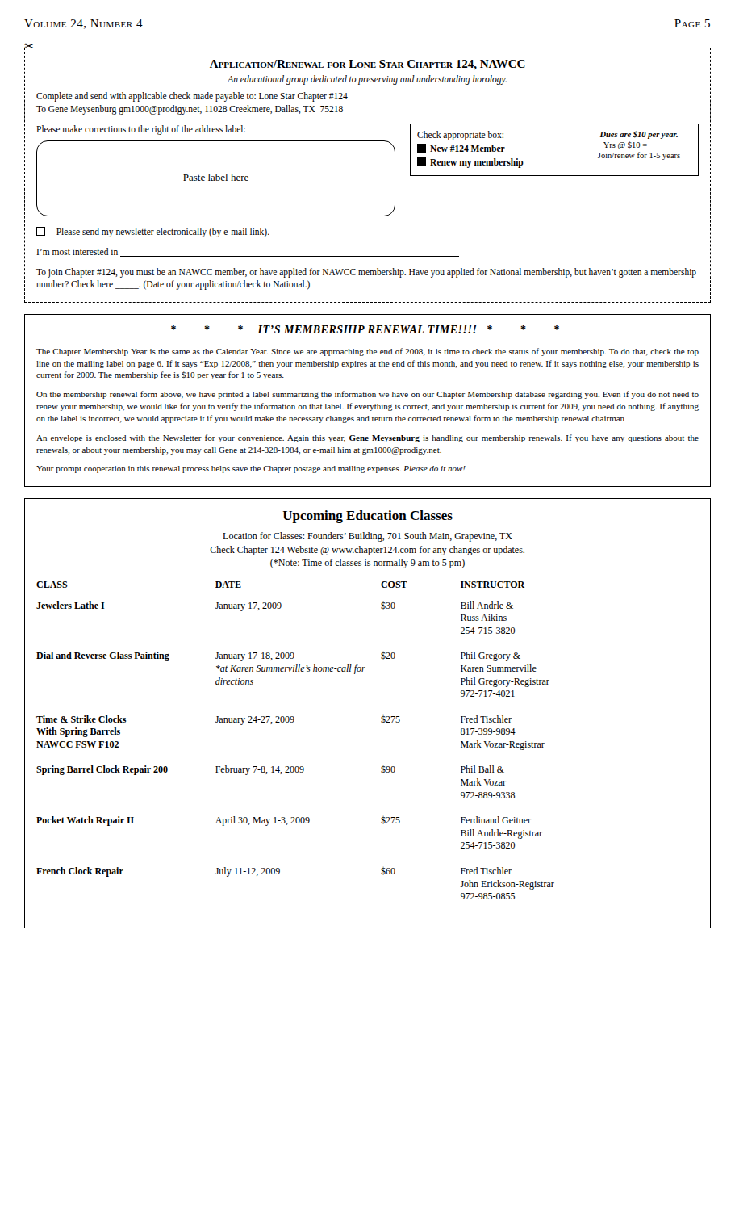Volume 24, Number 4
Page 5
✂
Application/Renewal for Lone Star Chapter 124, NAWCC
An educational group dedicated to preserving and understanding horology.
Complete and send with applicable check made payable to: Lone Star Chapter #124
To Gene Meysenburg gm1000@prodigy.net, 11028 Creekmere, Dallas, TX 75218
Please make corrections to the right of the address label:
Paste label here
Dues are $10 per year.
Yrs @ $10 = ______
Join/renew for 1-5 years
Check appropriate box:
New #124 Member
Renew my membership
Please send my newsletter electronically (by e-mail link).
I’m most interested in
To join Chapter #124, you must be an NAWCC member, or have applied for NAWCC membership. Have you applied for National membership, but haven’t gotten a membership number? Check here _____. (Date of your application/check to National.)
* * * IT’S MEMBERSHIP RENEWAL TIME!!!! * * *
The Chapter Membership Year is the same as the Calendar Year. Since we are approaching the end of 2008, it is time to check the status of your membership. To do that, check the top line on the mailing label on page 6. If it says “Exp 12/2008,” then your membership expires at the end of this month, and you need to renew. If it says nothing else, your membership is current for 2009. The membership fee is $10 per year for 1 to 5 years.
On the membership renewal form above, we have printed a label summarizing the information we have on our Chapter Membership database regarding you. Even if you do not need to renew your membership, we would like for you to verify the information on that label. If everything is correct, and your membership is current for 2009, you need do nothing. If anything on the label is incorrect, we would appreciate it if you would make the necessary changes and return the corrected renewal form to the membership renewal chairman
An envelope is enclosed with the Newsletter for your convenience. Again this year, Gene Meysenburg is handling our membership renewals. If you have any questions about the renewals, or about your membership, you may call Gene at 214-328-1984, or e-mail him at gm1000@prodigy.net.
Your prompt cooperation in this renewal process helps save the Chapter postage and mailing expenses. Please do it now!
Upcoming Education Classes
Location for Classes: Founders’ Building, 701 South Main, Grapevine, TX
Check Chapter 124 Website @ www.chapter124.com for any changes or updates.
(*Note: Time of classes is normally 9 am to 5 pm)
| CLASS | DATE | COST | INSTRUCTOR |
| --- | --- | --- | --- |
| Jewelers Lathe I | January 17, 2009 | $30 | Bill Andrle & Russ Aikins 254-715-3820 |
| Dial and Reverse Glass Painting | January 17-18, 2009 *at Karen Summerville’s home-call for directions | $20 | Phil Gregory & Karen Summerville Phil Gregory-Registrar 972-717-4021 |
| Time & Strike Clocks With Spring Barrels NAWCC FSW F102 | January 24-27, 2009 | $275 | Fred Tischler 817-399-9894 Mark Vozar-Registrar |
| Spring Barrel Clock Repair 200 | February 7-8, 14, 2009 | $90 | Phil Ball & Mark Vozar 972-889-9338 |
| Pocket Watch Repair II | April 30, May 1-3, 2009 | $275 | Ferdinand Geitner Bill Andrle-Registrar 254-715-3820 |
| French Clock Repair | July 11-12, 2009 | $60 | Fred Tischler John Erickson-Registrar 972-985-0855 |